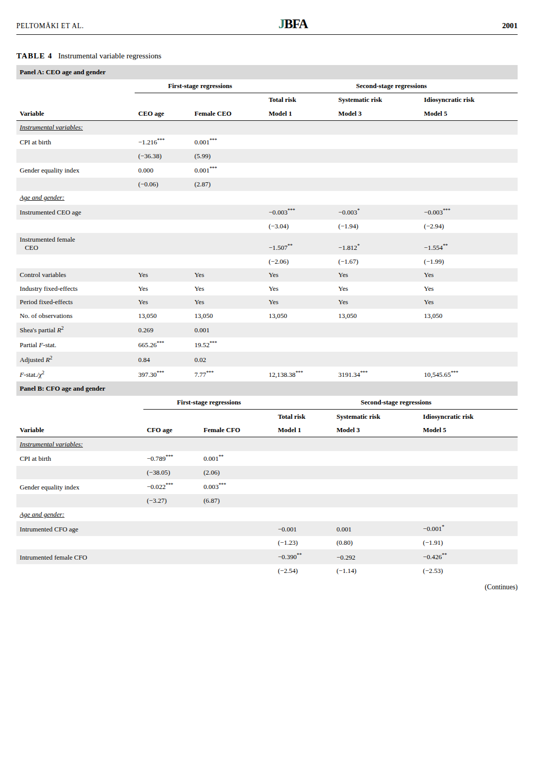PELTOMÄKI ET AL. JBFA 2001
TABLE 4 Instrumental variable regressions
Panel A: CEO age and gender
| | First-stage regressions | Second-stage regressions |
| --- | --- | --- |
| | | | Total risk | Systematic risk | Idiosyncratic risk |
| Variable | CEO age | Female CEO | Model 1 | Model 3 | Model 5 |
| Instrumental variables: | | | | | |
| CPI at birth | −1.216 *** | 0.001 *** | | | |
| | (−36.38) | (5.99) | | | |
| Gender equality index | 0.000 | 0.001 *** | | | |
| | (−0.06) | (2.87) | | | |
| Age and gender: | | | | | |
| Instrumented CEO age | | | −0.003 *** | −0.003 * | −0.003 *** |
| | | | (−3.04) | (−1.94) | (−2.94) |
| Instrumented female CEO | | | −1.507 ** | −1.812 * | −1.554 ** |
| | | | (−2.06) | (−1.67) | (−1.99) |
| Control variables | Yes | Yes | Yes | Yes | Yes |
| Industry fixed-effects | Yes | Yes | Yes | Yes | Yes |
| Period fixed-effects | Yes | Yes | Yes | Yes | Yes |
| No. of observations | 13,050 | 13,050 | 13,050 | 13,050 | 13,050 |
| Shea's partial R 2 | 0.269 | 0.001 | | | |
| Partial F -stat. | 665.26 *** | 19.52 *** | | | |
| Adjusted R 2 | 0.84 | 0.02 | | | |
| F -stat./ χ 2 | 397.30 *** | 7.77 *** | 12,138.38 *** | 3191.34 *** | 10,545.65 *** |
Panel B: CFO age and gender
| | First-stage regressions | Second-stage regressions |
| --- | --- | --- |
| | | | Total risk | Systematic risk | Idiosyncratic risk |
| Variable | CFO age | Female CFO | Model 1 | Model 3 | Model 5 |
| Instrumental variables: | | | | | |
| CPI at birth | −0.789 *** | 0.001 ** | | | |
| | (−38.05) | (2.06) | | | |
| Gender equality index | −0.022 *** | 0.003 *** | | | |
| | (−3.27) | (6.87) | | | |
| Age and gender: | | | | | |
| Intrumented CFO age | | | −0.001 | 0.001 | −0.001 * |
| | | | (−1.23) | (0.80) | (−1.91) |
| Intrumented female CFO | | | −0.390 ** | −0.292 | −0.426 ** |
| | | | (−2.54) | (−1.14) | (−2.53) |
(Continues)